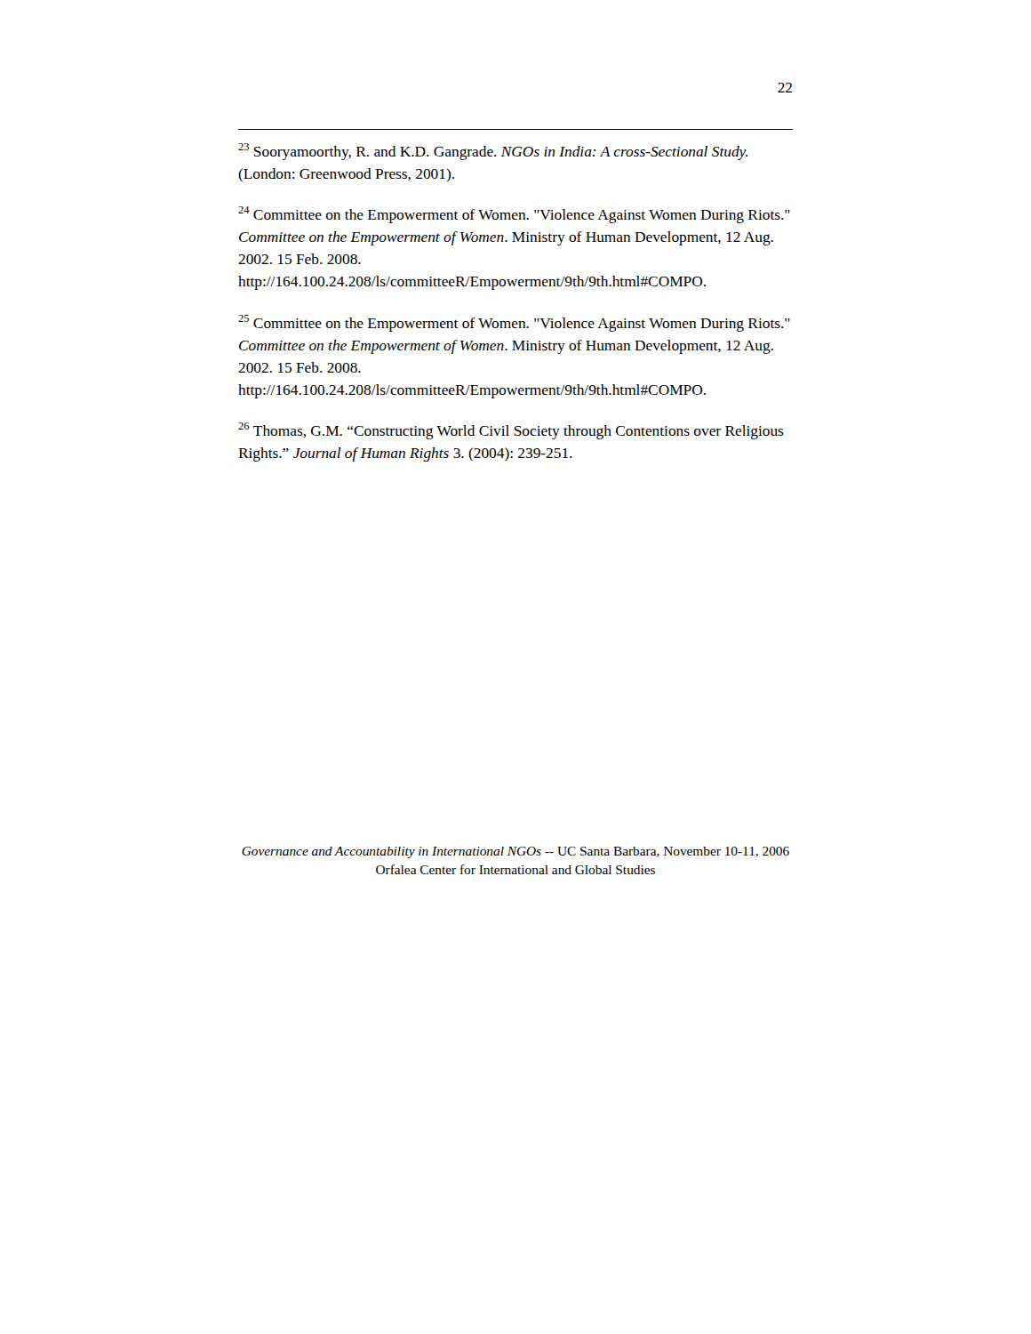22
23Sooryamoorthy, R. and K.D. Gangrade. NGOs in India: A cross-Sectional Study. (London: Greenwood Press, 2001).
24Committee on the Empowerment of Women. "Violence Against Women During Riots." Committee on the Empowerment of Women. Ministry of Human Development, 12 Aug. 2002. 15 Feb. 2008. http://164.100.24.208/ls/committeeR/Empowerment/9th/9th.html#COMPO.
25Committee on the Empowerment of Women. "Violence Against Women During Riots." Committee on the Empowerment of Women. Ministry of Human Development, 12 Aug. 2002. 15 Feb. 2008. http://164.100.24.208/ls/committeeR/Empowerment/9th/9th.html#COMPO.
26Thomas, G.M. “Constructing World Civil Society through Contentions over Religious Rights.” Journal of Human Rights 3. (2004): 239-251.
Governance and Accountability in International NGOs -- UC Santa Barbara, November 10-11, 2006
Orfalea Center for International and Global Studies